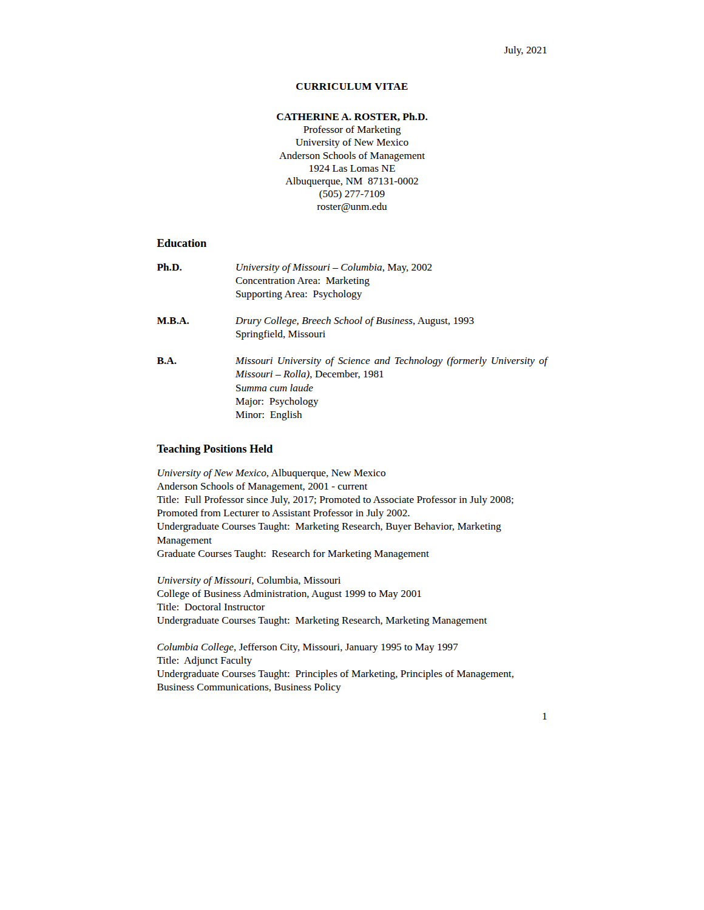July, 2021
CURRICULUM VITAE
CATHERINE A. ROSTER, Ph.D.
Professor of Marketing
University of New Mexico
Anderson Schools of Management
1924 Las Lomas NE
Albuquerque, NM 87131-0002
(505) 277-7109
roster@unm.edu
Education
| Ph.D. | University of Missouri – Columbia , May, 2002 Concentration Area: Marketing Supporting Area: Psychology |
| M.B.A. | Drury College, Breech School of Business , August, 1993 Springfield, Missouri |
| B.A. | Missouri University of Science and Technology (formerly University of Missouri – Rolla) , December, 1981 S umma cum laude Major: Psychology Minor: English |
Teaching Positions Held
University of New Mexico, Albuquerque, New Mexico
Anderson Schools of Management, 2001 - current
Title: Full Professor since July, 2017; Promoted to Associate Professor in July 2008; Promoted from Lecturer to Assistant Professor in July 2002.
Undergraduate Courses Taught: Marketing Research, Buyer Behavior, Marketing Management
Graduate Courses Taught: Research for Marketing Management
University of Missouri, Columbia, Missouri
College of Business Administration, August 1999 to May 2001
Title: Doctoral Instructor
Undergraduate Courses Taught: Marketing Research, Marketing Management
Columbia College, Jefferson City, Missouri, January 1995 to May 1997
Title: Adjunct Faculty
Undergraduate Courses Taught: Principles of Marketing, Principles of Management, Business Communications, Business Policy
1